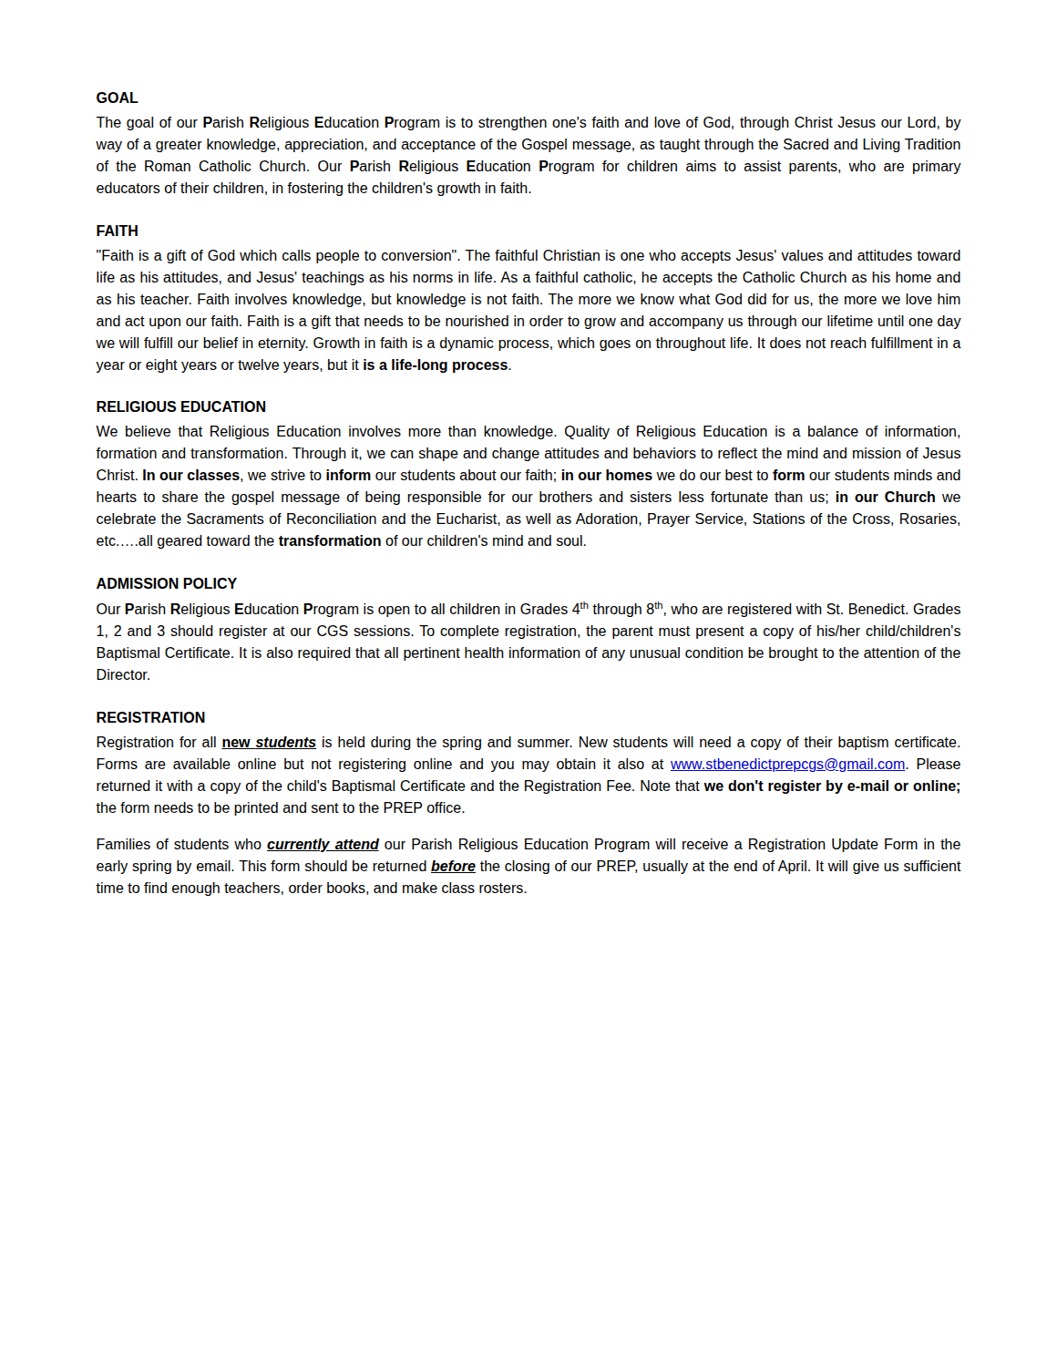Goal
The goal of our Parish Religious Education Program is to strengthen one's faith and love of God, through Christ Jesus our Lord, by way of a greater knowledge, appreciation, and acceptance of the Gospel message, as taught through the Sacred and Living Tradition of the Roman Catholic Church. Our Parish Religious Education Program for children aims to assist parents, who are primary educators of their children, in fostering the children's growth in faith.
Faith
"Faith is a gift of God which calls people to conversion". The faithful Christian is one who accepts Jesus' values and attitudes toward life as his attitudes, and Jesus' teachings as his norms in life. As a faithful catholic, he accepts the Catholic Church as his home and as his teacher. Faith involves knowledge, but knowledge is not faith. The more we know what God did for us, the more we love him and act upon our faith. Faith is a gift that needs to be nourished in order to grow and accompany us through our lifetime until one day we will fulfill our belief in eternity. Growth in faith is a dynamic process, which goes on throughout life. It does not reach fulfillment in a year or eight years or twelve years, but it is a life-long process.
Religious Education
We believe that Religious Education involves more than knowledge. Quality of Religious Education is a balance of information, formation and transformation. Through it, we can shape and change attitudes and behaviors to reflect the mind and mission of Jesus Christ. In our classes, we strive to inform our students about our faith; in our homes we do our best to form our students minds and hearts to share the gospel message of being responsible for our brothers and sisters less fortunate than us; in our Church we celebrate the Sacraments of Reconciliation and the Eucharist, as well as Adoration, Prayer Service, Stations of the Cross, Rosaries, etc.….all geared toward the transformation of our children's mind and soul.
Admission Policy
Our Parish Religious Education Program is open to all children in Grades 4th through 8th, who are registered with St. Benedict. Grades 1, 2 and 3 should register at our CGS sessions. To complete registration, the parent must present a copy of his/her child/children's Baptismal Certificate. It is also required that all pertinent health information of any unusual condition be brought to the attention of the Director.
Registration
Registration for all new students is held during the spring and summer. New students will need a copy of their baptism certificate. Forms are available online but not registering online and you may obtain it also at www.stbenedictprepcgs@gmail.com. Please returned it with a copy of the child's Baptismal Certificate and the Registration Fee. Note that we don't register by e-mail or online; the form needs to be printed and sent to the PREP office.
Families of students who currently attend our Parish Religious Education Program will receive a Registration Update Form in the early spring by email. This form should be returned before the closing of our PREP, usually at the end of April. It will give us sufficient time to find enough teachers, order books, and make class rosters.